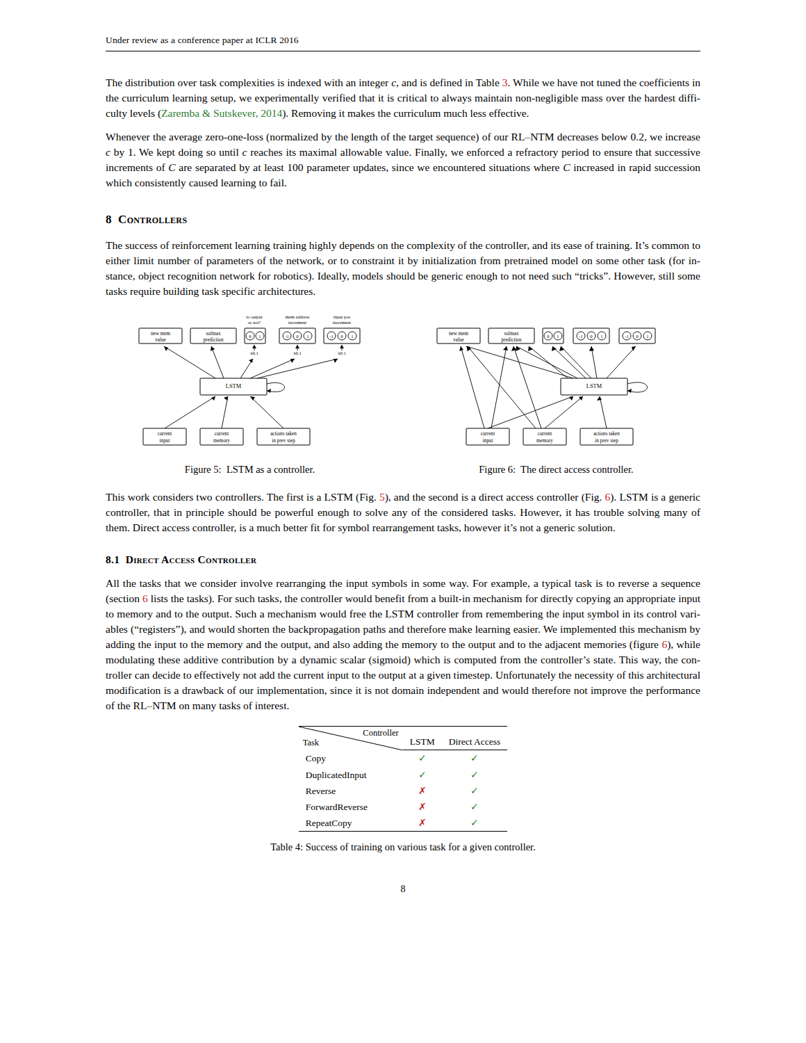Under review as a conference paper at ICLR 2016
The distribution over task complexities is indexed with an integer c, and is defined in Table 3. While we have not tuned the coefficients in the curriculum learning setup, we experimentally verified that it is critical to always maintain non-negligible mass over the hardest difficulty levels (Zaremba & Sutskever, 2014). Removing it makes the curriculum much less effective.
Whenever the average zero-one-loss (normalized by the length of the target sequence) of our RL–NTM decreases below 0.2, we increase c by 1. We kept doing so until c reaches its maximal allowable value. Finally, we enforced a refractory period to ensure that successive increments of C are separated by at least 100 parameter updates, since we encountered situations where C increased in rapid succession which consistently caused learning to fail.
8 Controllers
The success of reinforcement learning training highly depends on the complexity of the controller, and its ease of training. It’s common to either limit number of parameters of the network, or to constraint it by initialization from pretrained model on some other task (for instance, object recognition network for robotics). Ideally, models should be generic enough to not need such “tricks”. However, still some tasks require building task specific architectures.
to output or not? mem address increment input pos increment new mem value sofmax prediction 0 1 -1 0 1 -1 0 1 x0.1 x0.1 x0.1 LSTM current input current memory actions taken in prev step
Figure 5: LSTM as a controller.
new mem value sofmax prediction 0 1 -1 0 1 -1 0 1 LSTM current input current memory actions taken in prev step
Figure 6: The direct access controller.
This work considers two controllers. The first is a LSTM (Fig. 5), and the second is a direct access controller (Fig. 6). LSTM is a generic controller, that in principle should be powerful enough to solve any of the considered tasks. However, it has trouble solving many of them. Direct access controller, is a much better fit for symbol rearrangement tasks, however it’s not a generic solution.
8.1 Direct Access Controller
All the tasks that we consider involve rearranging the input symbols in some way. For example, a typical task is to reverse a sequence (section 6 lists the tasks). For such tasks, the controller would benefit from a built-in mechanism for directly copying an appropriate input to memory and to the output. Such a mechanism would free the LSTM controller from remembering the input symbol in its control variables (“registers”), and would shorten the backpropagation paths and therefore make learning easier. We implemented this mechanism by adding the input to the memory and the output, and also adding the memory to the output and to the adjacent memories (figure 6), while modulating these additive contribution by a dynamic scalar (sigmoid) which is computed from the controller’s state. This way, the controller can decide to effectively not add the current input to the output at a given timestep. Unfortunately the necessity of this architectural modification is a drawback of our implementation, since it is not domain independent and would therefore not improve the performance of the RL–NTM on many tasks of interest.
| Controller Task | LSTM | Direct Access |
| Copy | ✓ | ✓ |
| DuplicatedInput | ✓ | ✓ |
| Reverse | ✗ | ✓ |
| ForwardReverse | ✗ | ✓ |
| RepeatCopy | ✗ | ✓ |
Table 4: Success of training on various task for a given controller.
8